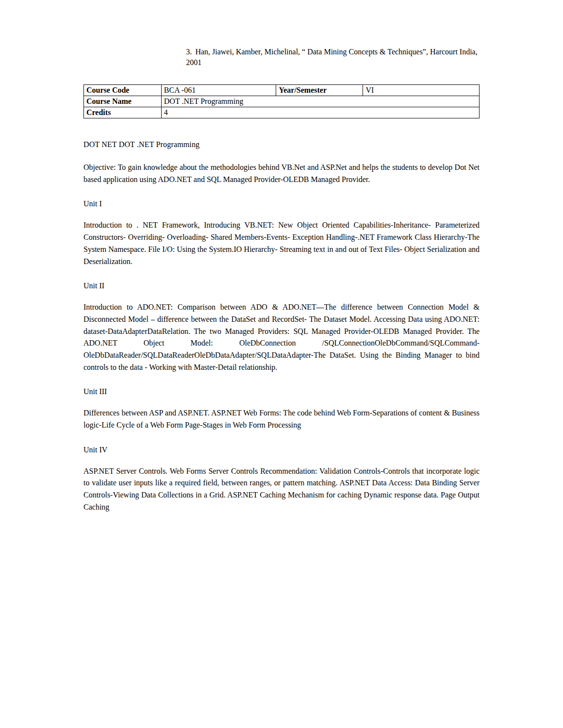3. Han, Jiawei, Kamber, Michelinal, “ Data Mining Concepts & Techniques”, Harcourt India, 2001
| Course Code | BCA -061 | Year/Semester | VI |
| Course Name | DOT .NET Programming |
| Credits | 4 |
DOT NET DOT .NET Programming
Objective: To gain knowledge about the methodologies behind VB.Net and ASP.Net and helps the students to develop Dot Net based application using ADO.NET and SQL Managed Provider-OLEDB Managed Provider.
Unit I
Introduction to . NET Framework, Introducing VB.NET: New Object Oriented Capabilities-Inheritance- Parameterized Constructors- Overriding- Overloading- Shared Members-Events- Exception Handling-.NET Framework Class Hierarchy-The System Namespace. File I/O: Using the System.IO Hierarchy- Streaming text in and out of Text Files- Object Serialization and Deserialization.
Unit II
Introduction to ADO.NET: Comparison between ADO & ADO.NET—The difference between Connection Model & Disconnected Model – difference between the DataSet and RecordSet- The Dataset Model. Accessing Data using ADO.NET: dataset-DataAdapterDataRelation. The two Managed Providers: SQL Managed Provider-OLEDB Managed Provider. The ADO.NET Object Model: OleDbConnection /SQLConnectionOleDbCommand/SQLCommand-OleDbDataReader/SQLDataReaderOleDbDataAdapter/SQLDataAdapter-The DataSet. Using the Binding Manager to bind controls to the data - Working with Master-Detail relationship.
Unit III
Differences between ASP and ASP.NET. ASP.NET Web Forms: The code behind Web Form-Separations of content & Business logic-Life Cycle of a Web Form Page-Stages in Web Form Processing
Unit IV
ASP.NET Server Controls. Web Forms Server Controls Recommendation: Validation Controls-Controls that incorporate logic to validate user inputs like a required field, between ranges, or pattern matching. ASP.NET Data Access: Data Binding Server Controls-Viewing Data Collections in a Grid. ASP.NET Caching Mechanism for caching Dynamic response data. Page Output Caching